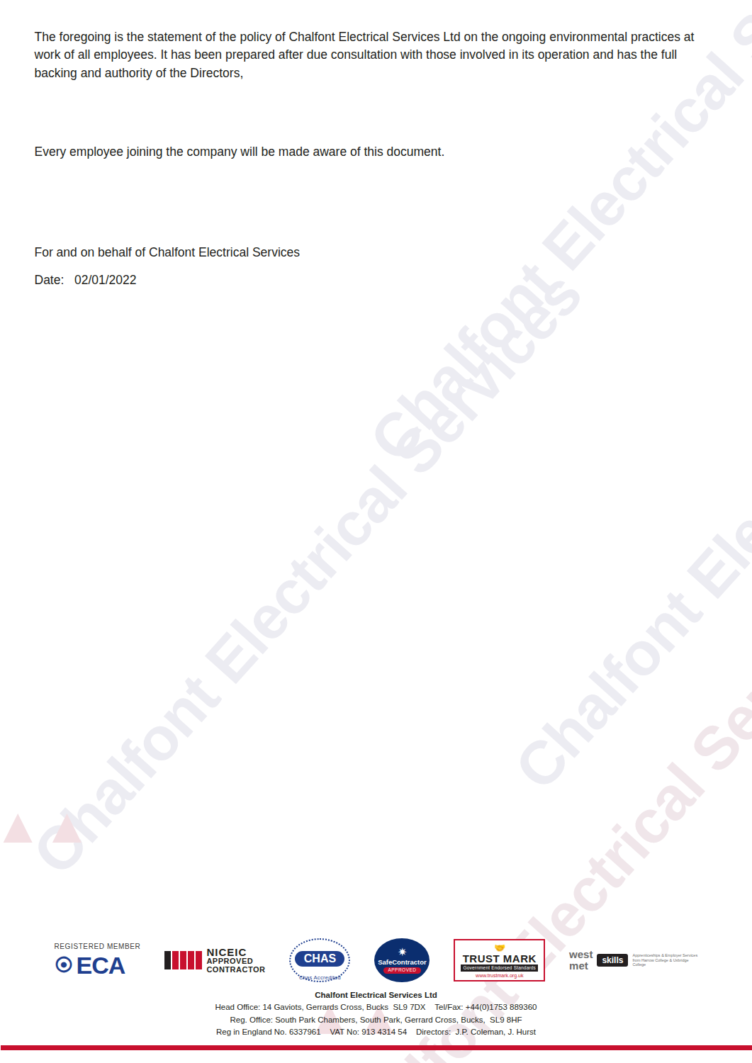Chalfont Electrical Services Ltd
Chalfont Electrical Services
Chalfont Electrical Services
Chalfont Electrical Services
▲▲
▲▲
The foregoing is the statement of the policy of Chalfont Electrical Services Ltd on the ongoing environmental practices at work of all employees. It has been prepared after due consultation with those involved in its operation and has the full backing and authority of the Directors,
Every employee joining the company will be made aware of this document.
For and on behalf of Chalfont Electrical Services
Date: 02/01/2022
REGISTERED MEMBER
⦿ECA
NICEIC APPROVED
CONTRACTOR
CHAS
Chas Accredited
✷
SafeContractor
APPROVED
🤝
TRUST MARK
Government Endorsed Standards
www.trustmark.org.uk
west
met
skills
Apprenticeships & Employer Services
from Harrow College & Uxbridge College
Chalfont Electrical Services Ltd
Head Office: 14 Gaviots, Gerrards Cross, Bucks SL9 7DX Tel/Fax: +44(0)1753 889360
Reg. Office: South Park Chambers, South Park, Gerrard Cross, Bucks, SL9 8HF
Reg in England No. 6337961 VAT No: 913 4314 54 Directors: J.P. Coleman, J. Hurst